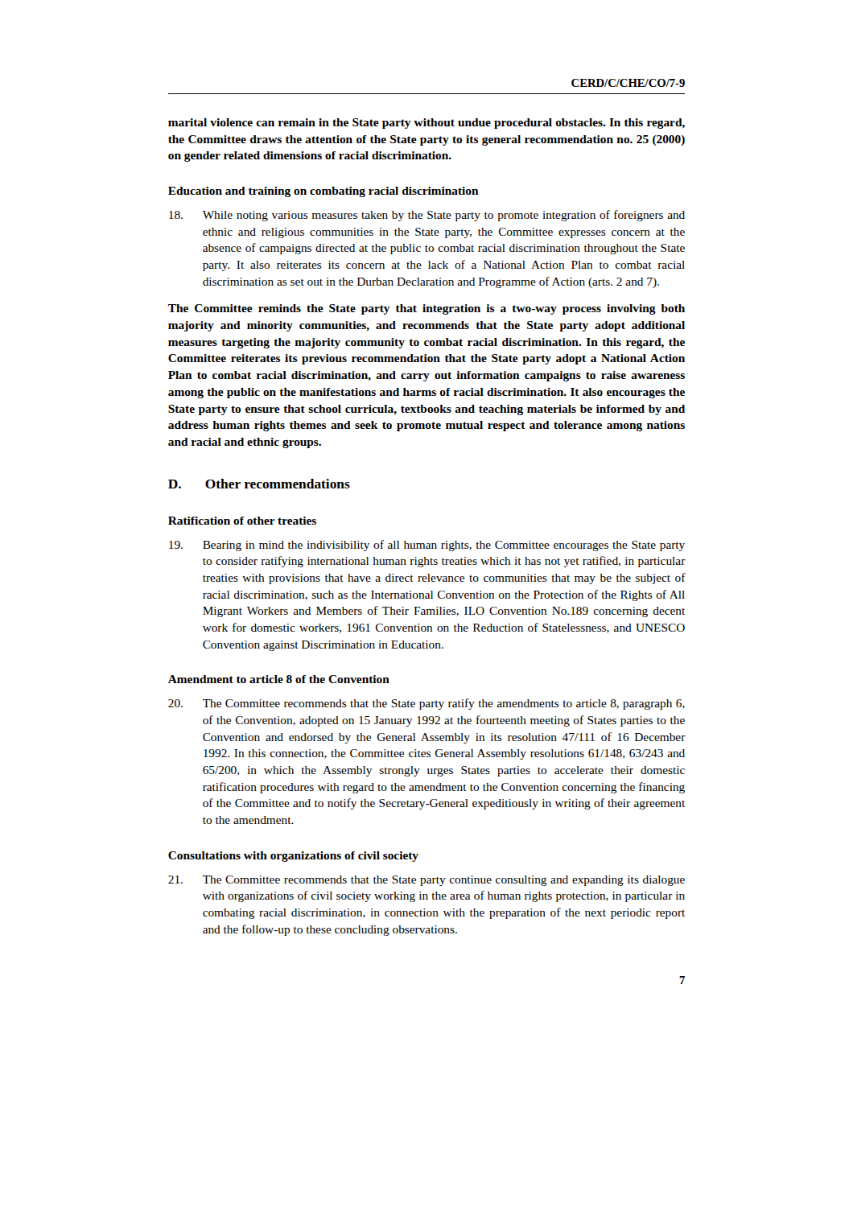CERD/C/CHE/CO/7-9
marital violence can remain in the State party without undue procedural obstacles. In this regard, the Committee draws the attention of the State party to its general recommendation no. 25 (2000) on gender related dimensions of racial discrimination.
Education and training on combating racial discrimination
18.
While noting various measures taken by the State party to promote integration of foreigners and ethnic and religious communities in the State party, the Committee expresses concern at the absence of campaigns directed at the public to combat racial discrimination throughout the State party. It also reiterates its concern at the lack of a National Action Plan to combat racial discrimination as set out in the Durban Declaration and Programme of Action (arts. 2 and 7).
The Committee reminds the State party that integration is a two-way process involving both majority and minority communities, and recommends that the State party adopt additional measures targeting the majority community to combat racial discrimination. In this regard, the Committee reiterates its previous recommendation that the State party adopt a National Action Plan to combat racial discrimination, and carry out information campaigns to raise awareness among the public on the manifestations and harms of racial discrimination. It also encourages the State party to ensure that school curricula, textbooks and teaching materials be informed by and address human rights themes and seek to promote mutual respect and tolerance among nations and racial and ethnic groups.
D.
Other recommendations
Ratification of other treaties
19.
Bearing in mind the indivisibility of all human rights, the Committee encourages the State party to consider ratifying international human rights treaties which it has not yet ratified, in particular treaties with provisions that have a direct relevance to communities that may be the subject of racial discrimination, such as the International Convention on the Protection of the Rights of All Migrant Workers and Members of Their Families, ILO Convention No.189 concerning decent work for domestic workers, 1961 Convention on the Reduction of Statelessness, and UNESCO Convention against Discrimination in Education.
Amendment to article 8 of the Convention
20.
The Committee recommends that the State party ratify the amendments to article 8, paragraph 6, of the Convention, adopted on 15 January 1992 at the fourteenth meeting of States parties to the Convention and endorsed by the General Assembly in its resolution 47/111 of 16 December 1992. In this connection, the Committee cites General Assembly resolutions 61/148, 63/243 and 65/200, in which the Assembly strongly urges States parties to accelerate their domestic ratification procedures with regard to the amendment to the Convention concerning the financing of the Committee and to notify the Secretary-General expeditiously in writing of their agreement to the amendment.
Consultations with organizations of civil society
21.
The Committee recommends that the State party continue consulting and expanding its dialogue with organizations of civil society working in the area of human rights protection, in particular in combating racial discrimination, in connection with the preparation of the next periodic report and the follow-up to these concluding observations.
7